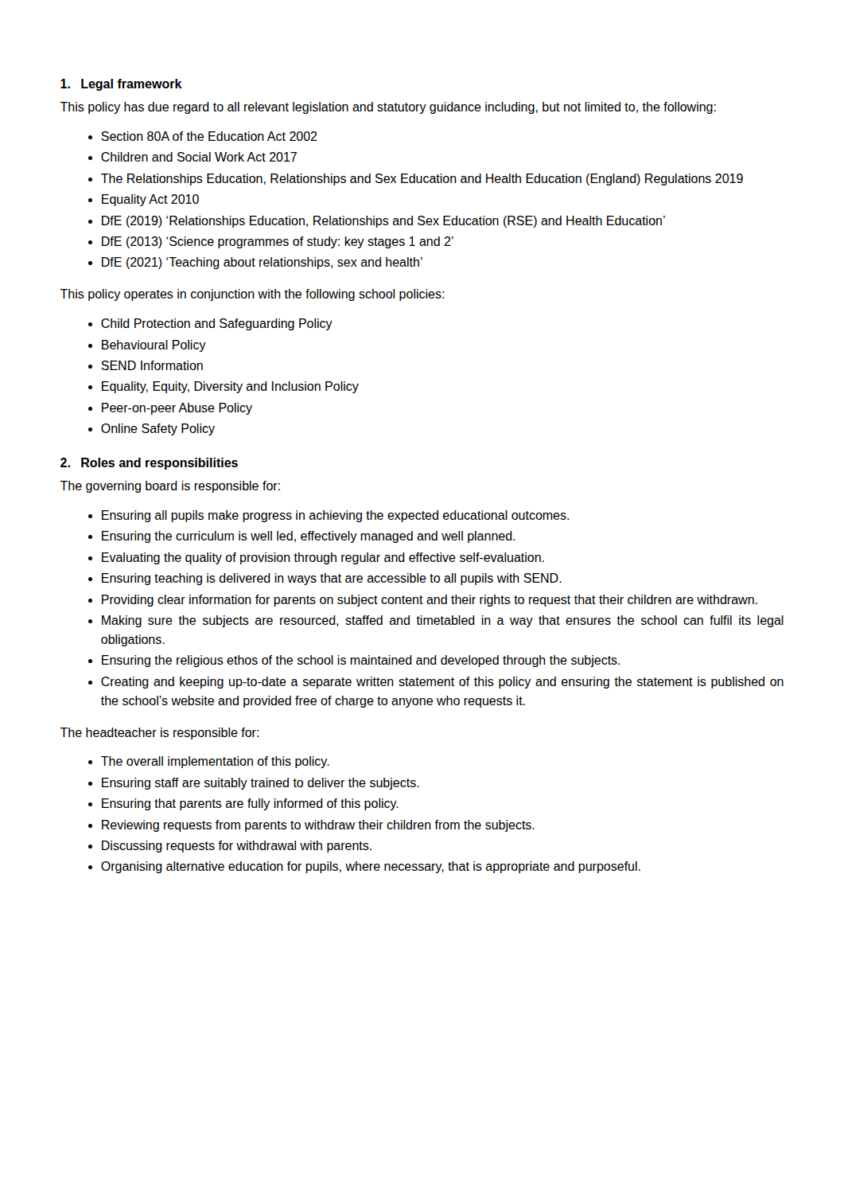1. Legal framework
This policy has due regard to all relevant legislation and statutory guidance including, but not limited to, the following:
Section 80A of the Education Act 2002
Children and Social Work Act 2017
The Relationships Education, Relationships and Sex Education and Health Education (England) Regulations 2019
Equality Act 2010
DfE (2019) ‘Relationships Education, Relationships and Sex Education (RSE) and Health Education’
DfE (2013) ‘Science programmes of study: key stages 1 and 2’
DfE (2021) ‘Teaching about relationships, sex and health’
This policy operates in conjunction with the following school policies:
Child Protection and Safeguarding Policy
Behavioural Policy
SEND Information
Equality, Equity, Diversity and Inclusion Policy
Peer-on-peer Abuse Policy
Online Safety Policy
2. Roles and responsibilities
The governing board is responsible for:
Ensuring all pupils make progress in achieving the expected educational outcomes.
Ensuring the curriculum is well led, effectively managed and well planned.
Evaluating the quality of provision through regular and effective self-evaluation.
Ensuring teaching is delivered in ways that are accessible to all pupils with SEND.
Providing clear information for parents on subject content and their rights to request that their children are withdrawn.
Making sure the subjects are resourced, staffed and timetabled in a way that ensures the school can fulfil its legal obligations.
Ensuring the religious ethos of the school is maintained and developed through the subjects.
Creating and keeping up-to-date a separate written statement of this policy and ensuring the statement is published on the school’s website and provided free of charge to anyone who requests it.
The headteacher is responsible for:
The overall implementation of this policy.
Ensuring staff are suitably trained to deliver the subjects.
Ensuring that parents are fully informed of this policy.
Reviewing requests from parents to withdraw their children from the subjects.
Discussing requests for withdrawal with parents.
Organising alternative education for pupils, where necessary, that is appropriate and purposeful.